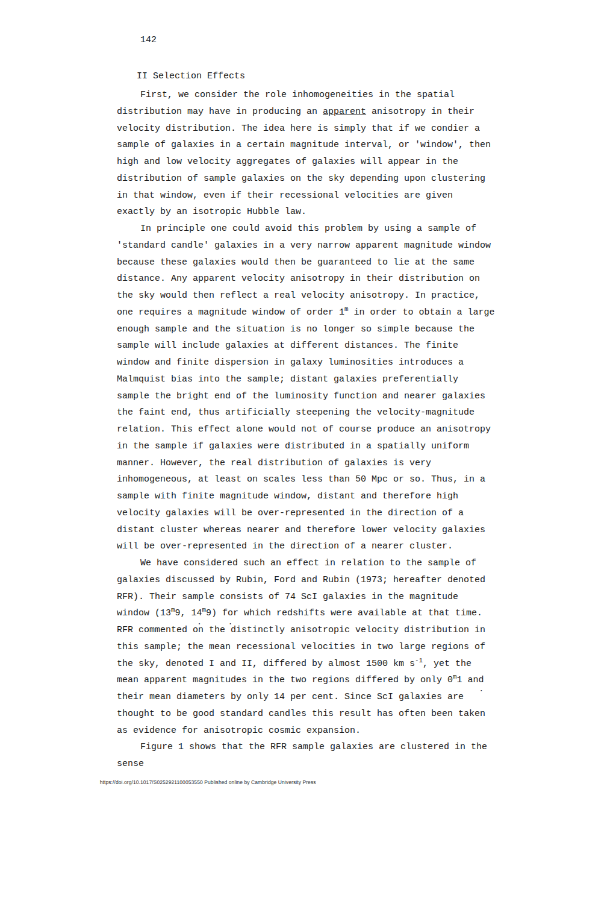142
II Selection Effects
First, we consider the role inhomogeneities in the spatial distribution may have in producing an apparent anisotropy in their velocity distribution. The idea here is simply that if we condier a sample of galaxies in a certain magnitude interval, or 'window', then high and low velocity aggregates of galaxies will appear in the distribution of sample galaxies on the sky depending upon clustering in that window, even if their recessional velocities are given exactly by an isotropic Hubble law.
In principle one could avoid this problem by using a sample of 'standard candle' galaxies in a very narrow apparent magnitude window because these galaxies would then be guaranteed to lie at the same distance. Any apparent velocity anisotropy in their distribution on the sky would then reflect a real velocity anisotropy. In practice, one requires a magnitude window of order 1m in order to obtain a large enough sample and the situation is no longer so simple because the sample will include galaxies at different distances. The finite window and finite dispersion in galaxy luminosities introduces a Malmquist bias into the sample; distant galaxies preferentially sample the bright end of the luminosity function and nearer galaxies the faint end, thus artificially steepening the velocity-magnitude relation. This effect alone would not of course produce an anisotropy in the sample if galaxies were distributed in a spatially uniform manner. However, the real distribution of galaxies is very inhomogeneous, at least on scales less than 50 Mpc or so. Thus, in a sample with finite magnitude window, distant and therefore high velocity galaxies will be over-represented in the direction of a distant cluster whereas nearer and therefore lower velocity galaxies will be over-represented in the direction of a nearer cluster.
We have considered such an effect in relation to the sample of galaxies discussed by Rubin, Ford and Rubin (1973; hereafter denoted RFR). Their sample consists of 74 ScI galaxies in the magnitude window (13.m9, 14.m9) for which redshifts were available at that time. RFR commented on the distinctly anisotropic velocity distribution in this sample; the mean recessional velocities in two large regions of the sky, denoted I and II, differed by almost 1500 km s-1, yet the mean apparent magnitudes in the two regions differed by only 0.m1 and their mean diameters by only 14 per cent. Since ScI galaxies are thought to be good standard candles this result has often been taken as evidence for anisotropic cosmic expansion.
Figure 1 shows that the RFR sample galaxies are clustered in the sense
https://doi.org/10.1017/S0252921100053550 Published online by Cambridge University Press